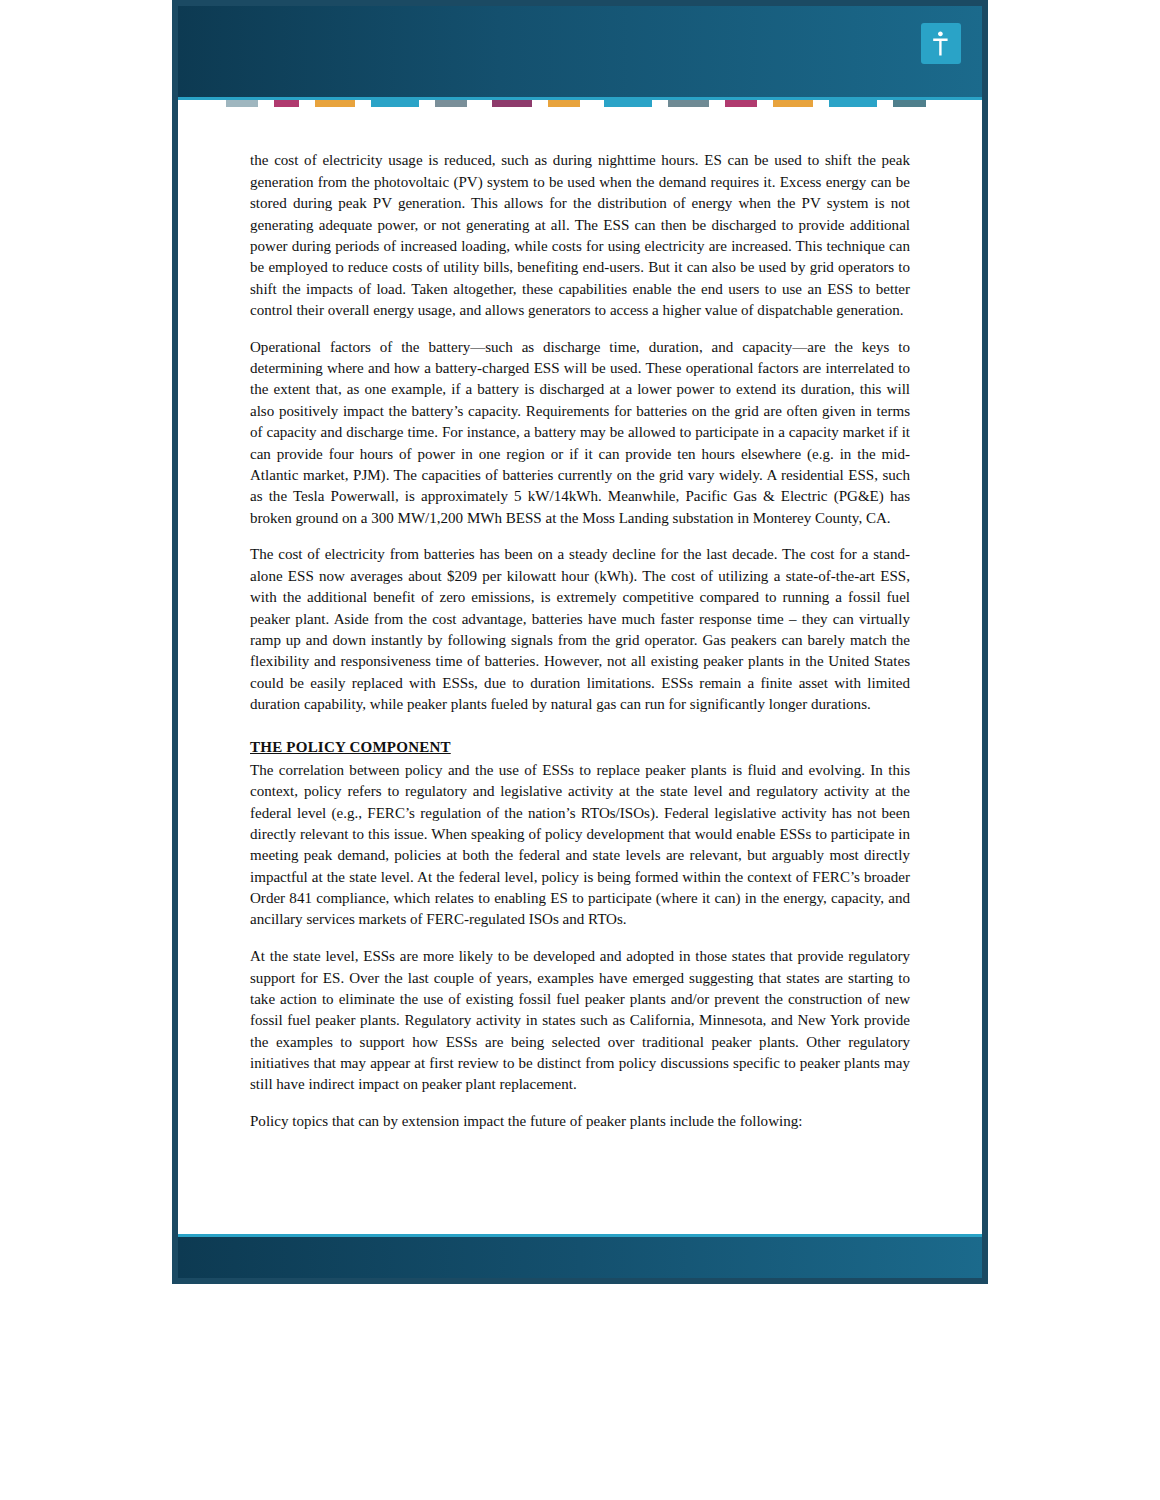the cost of electricity usage is reduced, such as during nighttime hours. ES can be used to shift the peak generation from the photovoltaic (PV) system to be used when the demand requires it. Excess energy can be stored during peak PV generation. This allows for the distribution of energy when the PV system is not generating adequate power, or not generating at all. The ESS can then be discharged to provide additional power during periods of increased loading, while costs for using electricity are increased. This technique can be employed to reduce costs of utility bills, benefiting end-users. But it can also be used by grid operators to shift the impacts of load. Taken altogether, these capabilities enable the end users to use an ESS to better control their overall energy usage, and allows generators to access a higher value of dispatchable generation.
Operational factors of the battery—such as discharge time, duration, and capacity—are the keys to determining where and how a battery-charged ESS will be used. These operational factors are interrelated to the extent that, as one example, if a battery is discharged at a lower power to extend its duration, this will also positively impact the battery’s capacity. Requirements for batteries on the grid are often given in terms of capacity and discharge time. For instance, a battery may be allowed to participate in a capacity market if it can provide four hours of power in one region or if it can provide ten hours elsewhere (e.g. in the mid-Atlantic market, PJM). The capacities of batteries currently on the grid vary widely. A residential ESS, such as the Tesla Powerwall, is approximately 5 kW/14kWh. Meanwhile, Pacific Gas & Electric (PG&E) has broken ground on a 300 MW/1,200 MWh BESS at the Moss Landing substation in Monterey County, CA.
The cost of electricity from batteries has been on a steady decline for the last decade. The cost for a stand-alone ESS now averages about $209 per kilowatt hour (kWh). The cost of utilizing a state-of-the-art ESS, with the additional benefit of zero emissions, is extremely competitive compared to running a fossil fuel peaker plant. Aside from the cost advantage, batteries have much faster response time – they can virtually ramp up and down instantly by following signals from the grid operator. Gas peakers can barely match the flexibility and responsiveness time of batteries. However, not all existing peaker plants in the United States could be easily replaced with ESSs, due to duration limitations. ESSs remain a finite asset with limited duration capability, while peaker plants fueled by natural gas can run for significantly longer durations.
THE POLICY COMPONENT
The correlation between policy and the use of ESSs to replace peaker plants is fluid and evolving. In this context, policy refers to regulatory and legislative activity at the state level and regulatory activity at the federal level (e.g., FERC’s regulation of the nation’s RTOs/ISOs). Federal legislative activity has not been directly relevant to this issue. When speaking of policy development that would enable ESSs to participate in meeting peak demand, policies at both the federal and state levels are relevant, but arguably most directly impactful at the state level. At the federal level, policy is being formed within the context of FERC’s broader Order 841 compliance, which relates to enabling ES to participate (where it can) in the energy, capacity, and ancillary services markets of FERC-regulated ISOs and RTOs.
At the state level, ESSs are more likely to be developed and adopted in those states that provide regulatory support for ES. Over the last couple of years, examples have emerged suggesting that states are starting to take action to eliminate the use of existing fossil fuel peaker plants and/or prevent the construction of new fossil fuel peaker plants. Regulatory activity in states such as California, Minnesota, and New York provide the examples to support how ESSs are being selected over traditional peaker plants. Other regulatory initiatives that may appear at first review to be distinct from policy discussions specific to peaker plants may still have indirect impact on peaker plant replacement.
Policy topics that can by extension impact the future of peaker plants include the following: